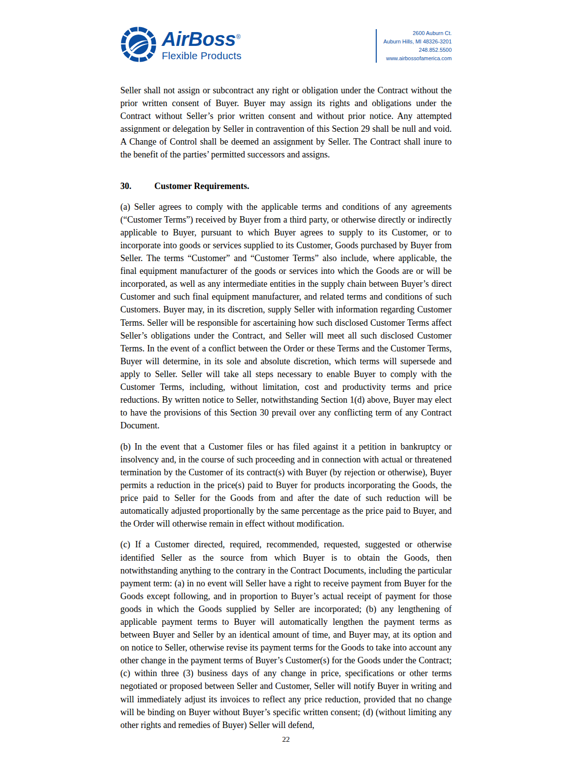AirBoss®
Flexible Products
2600 Auburn Ct.
Auburn Hills, MI 48326-3201
248.852.5500
www.airbossofamerica.com
Seller shall not assign or subcontract any right or obligation under the Contract without the prior written consent of Buyer. Buyer may assign its rights and obligations under the Contract without Seller’s prior written consent and without prior notice. Any attempted assignment or delegation by Seller in contravention of this Section 29 shall be null and void. A Change of Control shall be deemed an assignment by Seller. The Contract shall inure to the benefit of the parties’ permitted successors and assigns.
30. Customer Requirements.
(a) Seller agrees to comply with the applicable terms and conditions of any agreements (“Customer Terms”) received by Buyer from a third party, or otherwise directly or indirectly applicable to Buyer, pursuant to which Buyer agrees to supply to its Customer, or to incorporate into goods or services supplied to its Customer, Goods purchased by Buyer from Seller. The terms “Customer” and “Customer Terms” also include, where applicable, the final equipment manufacturer of the goods or services into which the Goods are or will be incorporated, as well as any intermediate entities in the supply chain between Buyer’s direct Customer and such final equipment manufacturer, and related terms and conditions of such Customers. Buyer may, in its discretion, supply Seller with information regarding Customer Terms. Seller will be responsible for ascertaining how such disclosed Customer Terms affect Seller’s obligations under the Contract, and Seller will meet all such disclosed Customer Terms. In the event of a conflict between the Order or these Terms and the Customer Terms, Buyer will determine, in its sole and absolute discretion, which terms will supersede and apply to Seller. Seller will take all steps necessary to enable Buyer to comply with the Customer Terms, including, without limitation, cost and productivity terms and price reductions. By written notice to Seller, notwithstanding Section 1(d) above, Buyer may elect to have the provisions of this Section 30 prevail over any conflicting term of any Contract Document.
(b) In the event that a Customer files or has filed against it a petition in bankruptcy or insolvency and, in the course of such proceeding and in connection with actual or threatened termination by the Customer of its contract(s) with Buyer (by rejection or otherwise), Buyer permits a reduction in the price(s) paid to Buyer for products incorporating the Goods, the price paid to Seller for the Goods from and after the date of such reduction will be automatically adjusted proportionally by the same percentage as the price paid to Buyer, and the Order will otherwise remain in effect without modification.
(c) If a Customer directed, required, recommended, requested, suggested or otherwise identified Seller as the source from which Buyer is to obtain the Goods, then notwithstanding anything to the contrary in the Contract Documents, including the particular payment term: (a) in no event will Seller have a right to receive payment from Buyer for the Goods except following, and in proportion to Buyer’s actual receipt of payment for those goods in which the Goods supplied by Seller are incorporated; (b) any lengthening of applicable payment terms to Buyer will automatically lengthen the payment terms as between Buyer and Seller by an identical amount of time, and Buyer may, at its option and on notice to Seller, otherwise revise its payment terms for the Goods to take into account any other change in the payment terms of Buyer’s Customer(s) for the Goods under the Contract; (c) within three (3) business days of any change in price, specifications or other terms negotiated or proposed between Seller and Customer, Seller will notify Buyer in writing and will immediately adjust its invoices to reflect any price reduction, provided that no change will be binding on Buyer without Buyer’s specific written consent; (d) (without limiting any other rights and remedies of Buyer) Seller will defend,
22